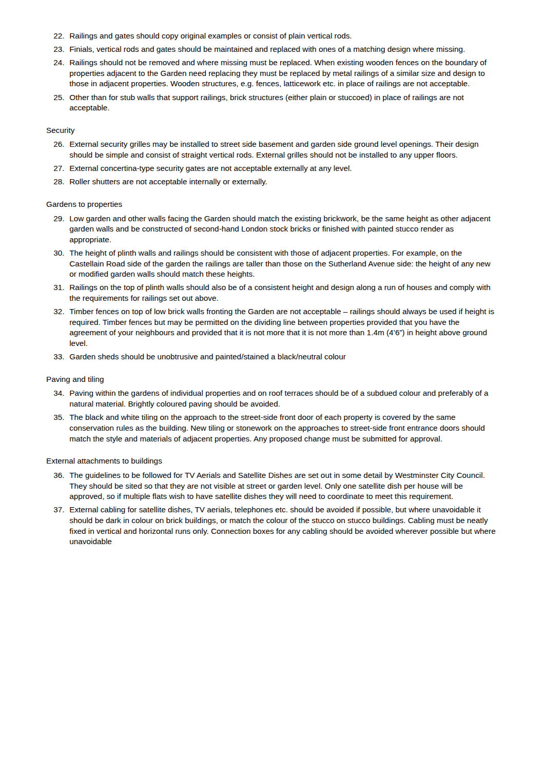Railings and gates should copy original examples or consist of plain vertical rods.
Finials, vertical rods and gates should be maintained and replaced with ones of a matching design where missing.
Railings should not be removed and where missing must be replaced. When existing wooden fences on the boundary of properties adjacent to the Garden need replacing they must be replaced by metal railings of a similar size and design to those in adjacent properties. Wooden structures, e.g. fences, latticework etc. in place of railings are not acceptable.
Other than for stub walls that support railings, brick structures (either plain or stuccoed) in place of railings are not acceptable.
Security
External security grilles may be installed to street side basement and garden side ground level openings. Their design should be simple and consist of straight vertical rods. External grilles should not be installed to any upper floors.
External concertina-type security gates are not acceptable externally at any level.
Roller shutters are not acceptable internally or externally.
Gardens to properties
Low garden and other walls facing the Garden should match the existing brickwork, be the same height as other adjacent garden walls and be constructed of second-hand London stock bricks or finished with painted stucco render as appropriate.
The height of plinth walls and railings should be consistent with those of adjacent properties. For example, on the Castellain Road side of the garden the railings are taller than those on the Sutherland Avenue side: the height of any new or modified garden walls should match these heights.
Railings on the top of plinth walls should also be of a consistent height and design along a run of houses and comply with the requirements for railings set out above.
Timber fences on top of low brick walls fronting the Garden are not acceptable – railings should always be used if height is required. Timber fences but may be permitted on the dividing line between properties provided that you have the agreement of your neighbours and provided that it is not more that it is not more than 1.4m (4’6”) in height above ground level.
Garden sheds should be unobtrusive and painted/stained a black/neutral colour
Paving and tiling
Paving within the gardens of individual properties and on roof terraces should be of a subdued colour and preferably of a natural material. Brightly coloured paving should be avoided.
The black and white tiling on the approach to the street-side front door of each property is covered by the same conservation rules as the building. New tiling or stonework on the approaches to street-side front entrance doors should match the style and materials of adjacent properties. Any proposed change must be submitted for approval.
External attachments to buildings
The guidelines to be followed for TV Aerials and Satellite Dishes are set out in some detail by Westminster City Council. They should be sited so that they are not visible at street or garden level. Only one satellite dish per house will be approved, so if multiple flats wish to have satellite dishes they will need to coordinate to meet this requirement.
External cabling for satellite dishes, TV aerials, telephones etc. should be avoided if possible, but where unavoidable it should be dark in colour on brick buildings, or match the colour of the stucco on stucco buildings. Cabling must be neatly fixed in vertical and horizontal runs only. Connection boxes for any cabling should be avoided wherever possible but where unavoidable